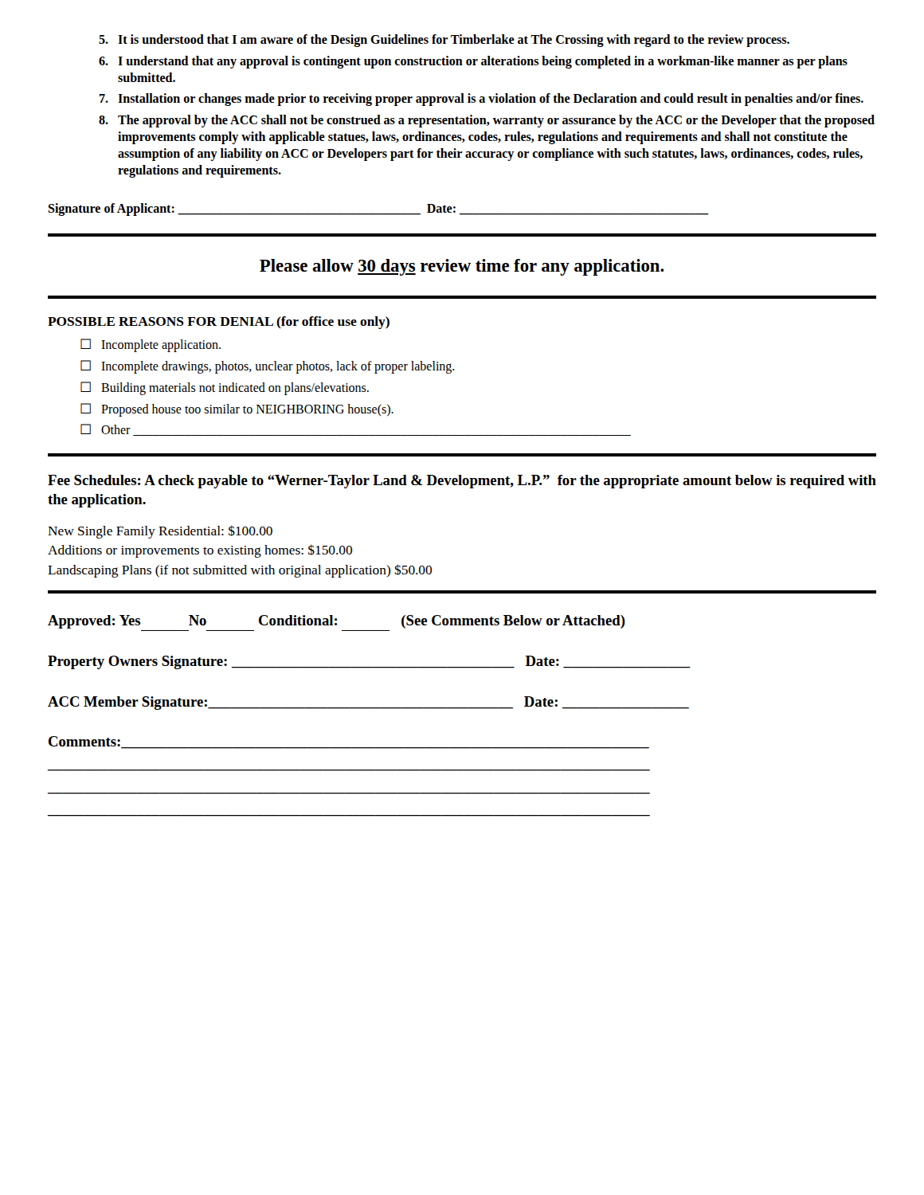It is understood that I am aware of the Design Guidelines for Timberlake at The Crossing with regard to the review process.
I understand that any approval is contingent upon construction or alterations being completed in a workman-like manner as per plans submitted.
Installation or changes made prior to receiving proper approval is a violation of the Declaration and could result in penalties and/or fines.
The approval by the ACC shall not be construed as a representation, warranty or assurance by the ACC or the Developer that the proposed improvements comply with applicable statues, laws, ordinances, codes, rules, regulations and requirements and shall not constitute the assumption of any liability on ACC or Developers part for their accuracy or compliance with such statutes, laws, ordinances, codes, rules, regulations and requirements.
Signature of Applicant: ______________________________________ Date: _______________________________________
Please allow 30 days review time for any application.
POSSIBLE REASONS FOR DENIAL (for office use only)
☐Incomplete application.
☐Incomplete drawings, photos, unclear photos, lack of proper labeling.
☐Building materials not indicated on plans/elevations.
☐Proposed house too similar to NEIGHBORING house(s).
☐Other ______________________________________________________________________________
Fee Schedules: A check payable to “Werner-Taylor Land & Development, L.P.” for the appropriate amount below is required with the application.
New Single Family Residential: $100.00
Additions or improvements to existing homes: $150.00
Landscaping Plans (if not submitted with original application) $50.00
Approved: Yes No Conditional: (See Comments Below or Attached)
Property Owners Signature: ______________________________________ Date: _________________
ACC Member Signature:_________________________________________ Date: _________________
Comments:_______________________________________________________________________
_________________________________________________________________________________
_________________________________________________________________________________
_________________________________________________________________________________